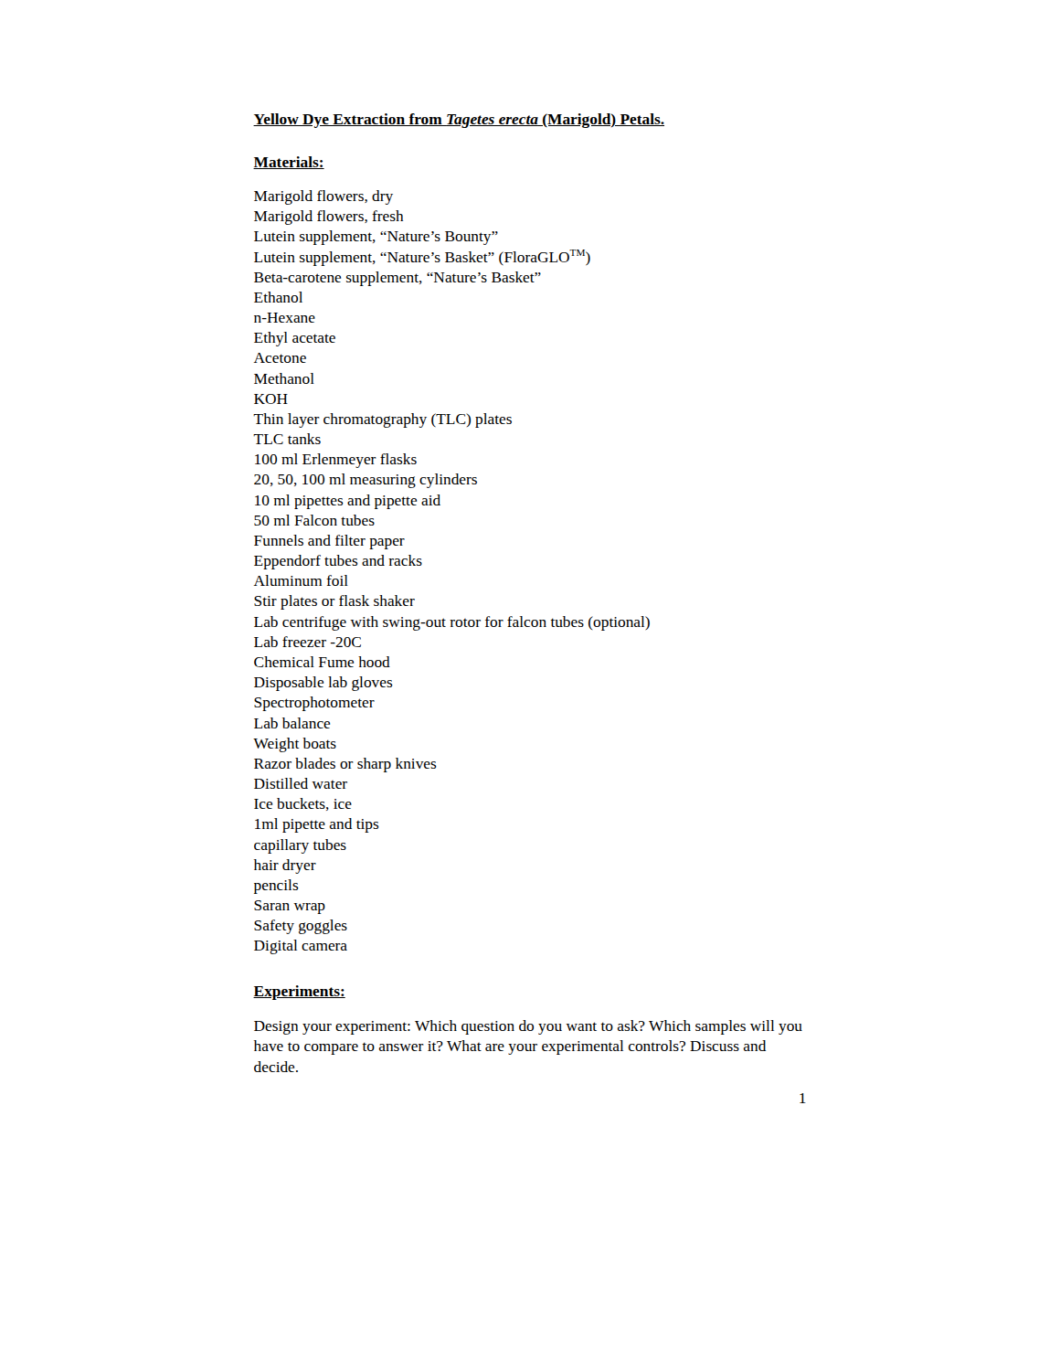Yellow Dye Extraction from Tagetes erecta (Marigold) Petals.
Materials:
Marigold flowers, dry
Marigold flowers, fresh
Lutein supplement, “Nature’s Bounty”
Lutein supplement, “Nature’s Basket” (FloraGLOTM)
Beta-carotene supplement, “Nature’s Basket”
Ethanol
n-Hexane
Ethyl acetate
Acetone
Methanol
KOH
Thin layer chromatography (TLC) plates
TLC tanks
100 ml Erlenmeyer flasks
20, 50, 100 ml measuring cylinders
10 ml pipettes and pipette aid
50 ml Falcon tubes
Funnels and filter paper
Eppendorf tubes and racks
Aluminum foil
Stir plates or flask shaker
Lab centrifuge with swing-out rotor for falcon tubes (optional)
Lab freezer -20C
Chemical Fume hood
Disposable lab gloves
Spectrophotometer
Lab balance
Weight boats
Razor blades or sharp knives
Distilled water
Ice buckets, ice
1ml pipette and tips
capillary tubes
hair dryer
pencils
Saran wrap
Safety goggles
Digital camera
Experiments:
Design your experiment: Which question do you want to ask? Which samples will you have to compare to answer it? What are your experimental controls? Discuss and decide.
1